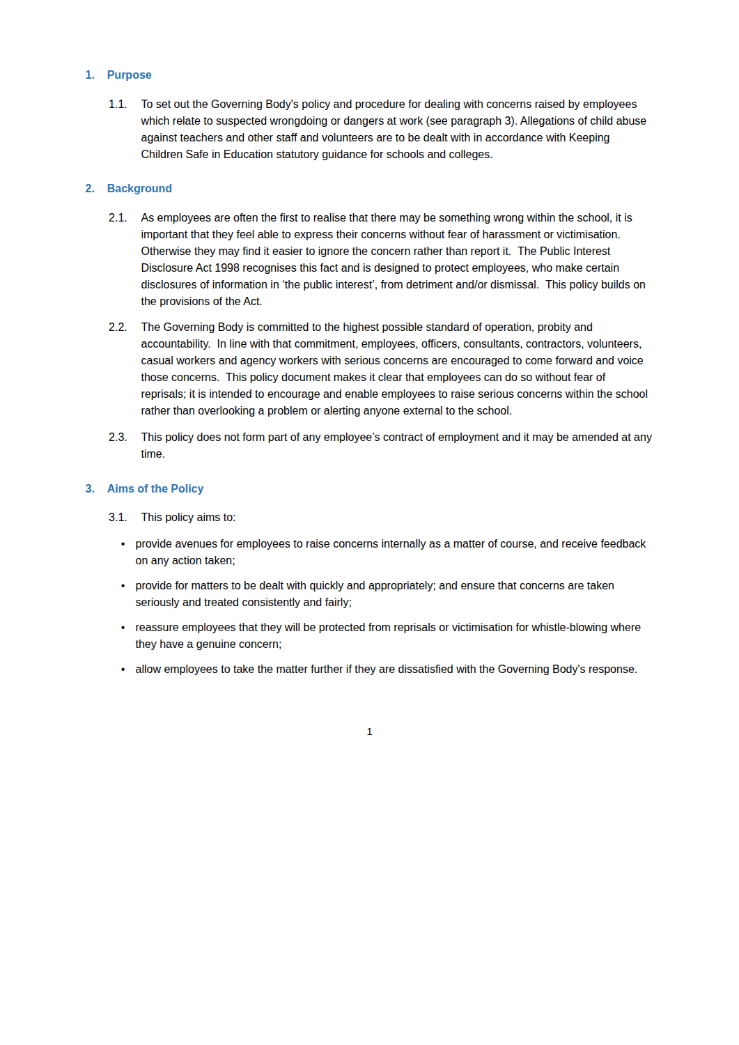1.
Purpose
1.1. To set out the Governing Body's policy and procedure for dealing with concerns raised by employees which relate to suspected wrongdoing or dangers at work (see paragraph 3). Allegations of child abuse against teachers and other staff and volunteers are to be dealt with in accordance with Keeping Children Safe in Education statutory guidance for schools and colleges.
2.
Background
2.1. As employees are often the first to realise that there may be something wrong within the school, it is important that they feel able to express their concerns without fear of harassment or victimisation. Otherwise they may find it easier to ignore the concern rather than report it. The Public Interest Disclosure Act 1998 recognises this fact and is designed to protect employees, who make certain disclosures of information in ‘the public interest’, from detriment and/or dismissal. This policy builds on the provisions of the Act.
2.2. The Governing Body is committed to the highest possible standard of operation, probity and accountability. In line with that commitment, employees, officers, consultants, contractors, volunteers, casual workers and agency workers with serious concerns are encouraged to come forward and voice those concerns. This policy document makes it clear that employees can do so without fear of reprisals; it is intended to encourage and enable employees to raise serious concerns within the school rather than overlooking a problem or alerting anyone external to the school.
2.3. This policy does not form part of any employee’s contract of employment and it may be amended at any time.
3.
Aims of the Policy
3.1. This policy aims to:
provide avenues for employees to raise concerns internally as a matter of course, and receive feedback on any action taken;
provide for matters to be dealt with quickly and appropriately; and ensure that concerns are taken seriously and treated consistently and fairly;
reassure employees that they will be protected from reprisals or victimisation for whistle-blowing where they have a genuine concern;
allow employees to take the matter further if they are dissatisfied with the Governing Body's response.
1